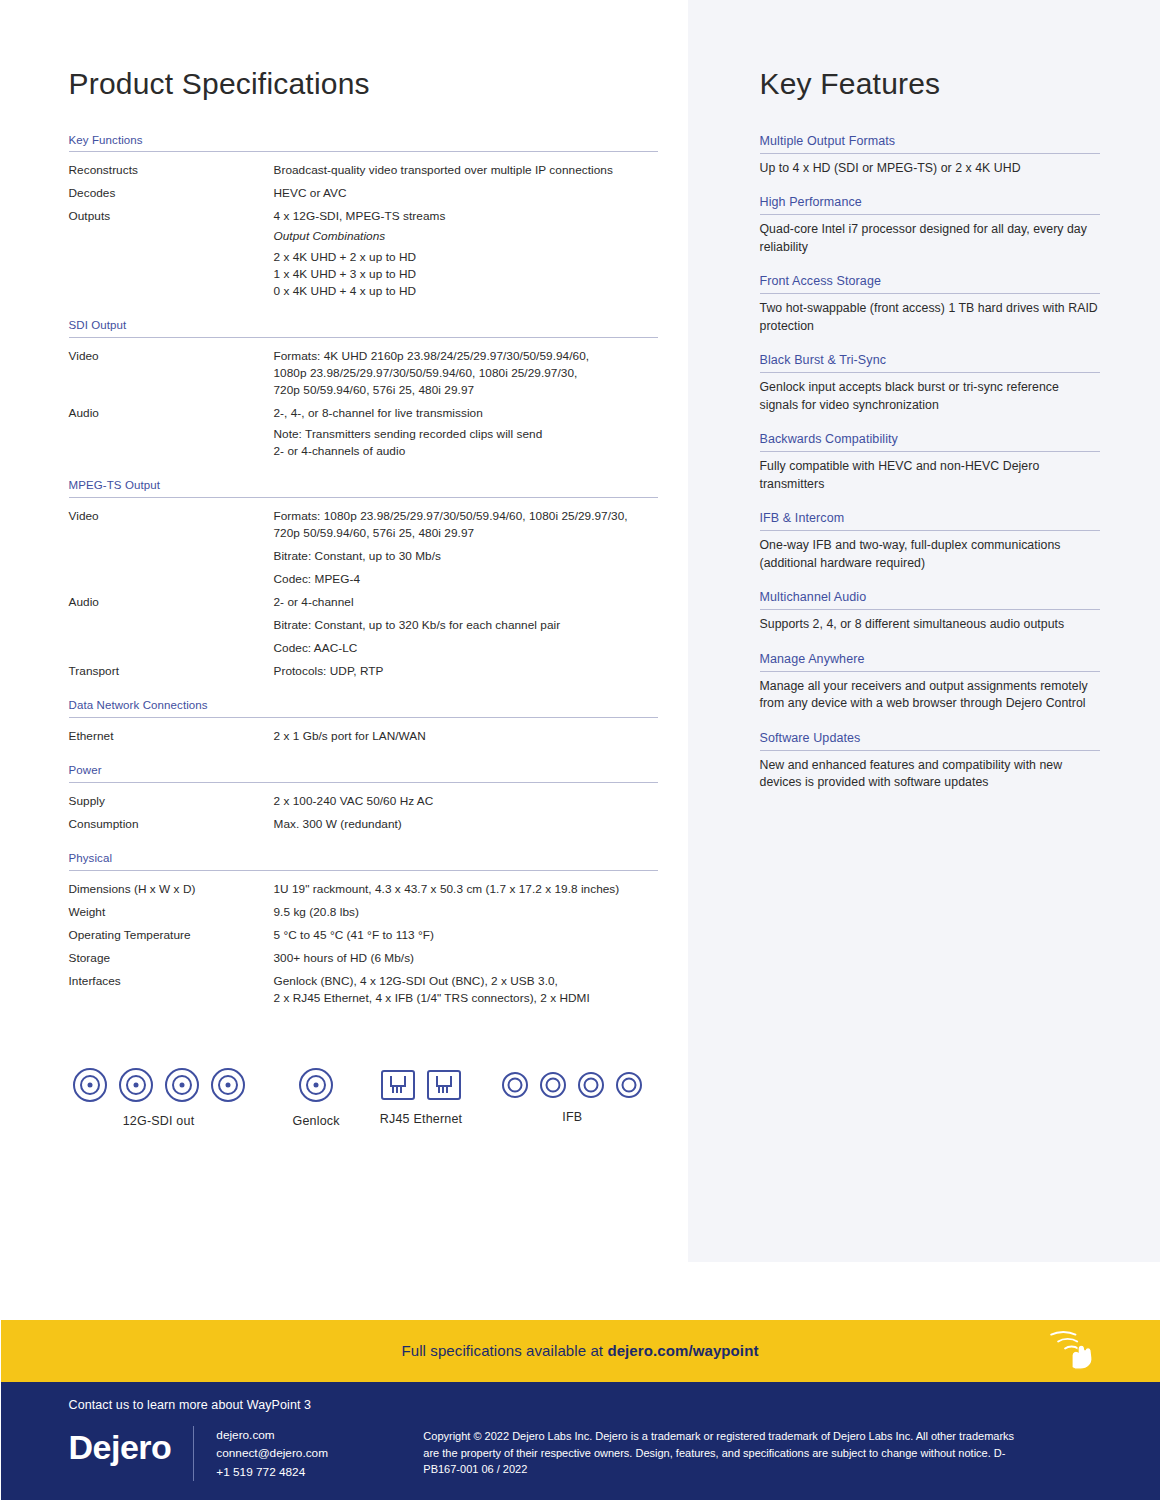Product Specifications
Key Functions
| Reconstructs | Broadcast-quality video transported over multiple IP connections |
| Decodes | HEVC or AVC |
| Outputs | 4 x 12G-SDI, MPEG-TS streams Output Combinations 2 x 4K UHD + 2 x up to HD 1 x 4K UHD + 3 x up to HD 0 x 4K UHD + 4 x up to HD |
SDI Output
| Video | Formats: 4K UHD 2160p 23.98/24/25/29.97/30/50/59.94/60, 1080p 23.98/25/29.97/30/50/59.94/60, 1080i 25/29.97/30, 720p 50/59.94/60, 576i 25, 480i 29.97 |
| Audio | 2-, 4-, or 8-channel for live transmission Note: Transmitters sending recorded clips will send 2- or 4-channels of audio |
MPEG-TS Output
| Video | Formats: 1080p 23.98/25/29.97/30/50/59.94/60, 1080i 25/29.97/30, 720p 50/59.94/60, 576i 25, 480i 29.97 Bitrate: Constant, up to 30 Mb/s Codec: MPEG-4 |
| Audio | 2- or 4-channel Bitrate: Constant, up to 320 Kb/s for each channel pair Codec: AAC-LC |
| Transport | Protocols: UDP, RTP |
Data Network Connections
| Ethernet | 2 x 1 Gb/s port for LAN/WAN |
Power
| Supply | 2 x 100-240 VAC 50/60 Hz AC |
| Consumption | Max. 300 W (redundant) |
Physical
| Dimensions (H x W x D) | 1U 19" rackmount, 4.3 x 43.7 x 50.3 cm (1.7 x 17.2 x 19.8 inches) |
| Weight | 9.5 kg (20.8 lbs) |
| Operating Temperature | 5 °C to 45 °C (41 °F to 113 °F) |
| Storage | 300+ hours of HD (6 Mb/s) |
| Interfaces | Genlock (BNC), 4 x 12G-SDI Out (BNC), 2 x USB 3.0, 2 x RJ45 Ethernet, 4 x IFB (1/4" TRS connectors), 2 x HDMI |
12G-SDI out
Genlock
RJ45 Ethernet
IFB
Key Features
Multiple Output Formats
Up to 4 x HD (SDI or MPEG-TS) or 2 x 4K UHD
High Performance
Quad-core Intel i7 processor designed for all day, every day reliability
Front Access Storage
Two hot-swappable (front access) 1 TB hard drives with RAID protection
Black Burst & Tri-Sync
Genlock input accepts black burst or tri-sync reference signals for video synchronization
Backwards Compatibility
Fully compatible with HEVC and non-HEVC Dejero transmitters
IFB & Intercom
One-way IFB and two-way, full-duplex communications (additional hardware required)
Multichannel Audio
Supports 2, 4, or 8 different simultaneous audio outputs
Manage Anywhere
Manage all your receivers and output assignments remotely from any device with a web browser through Dejero Control
Software Updates
New and enhanced features and compatibility with new devices is provided with software updates
Full specifications available at dejero.com/waypoint
Contact us to learn more about WayPoint 3
Dejero
dejero.com
connect@dejero.com
+1 519 772 4824
Copyright © 2022 Dejero Labs Inc. Dejero is a trademark or registered trademark of Dejero Labs Inc. All other trademarks are the property of their respective owners. Design, features, and specifications are subject to change without notice. D-PB167-001 06 / 2022